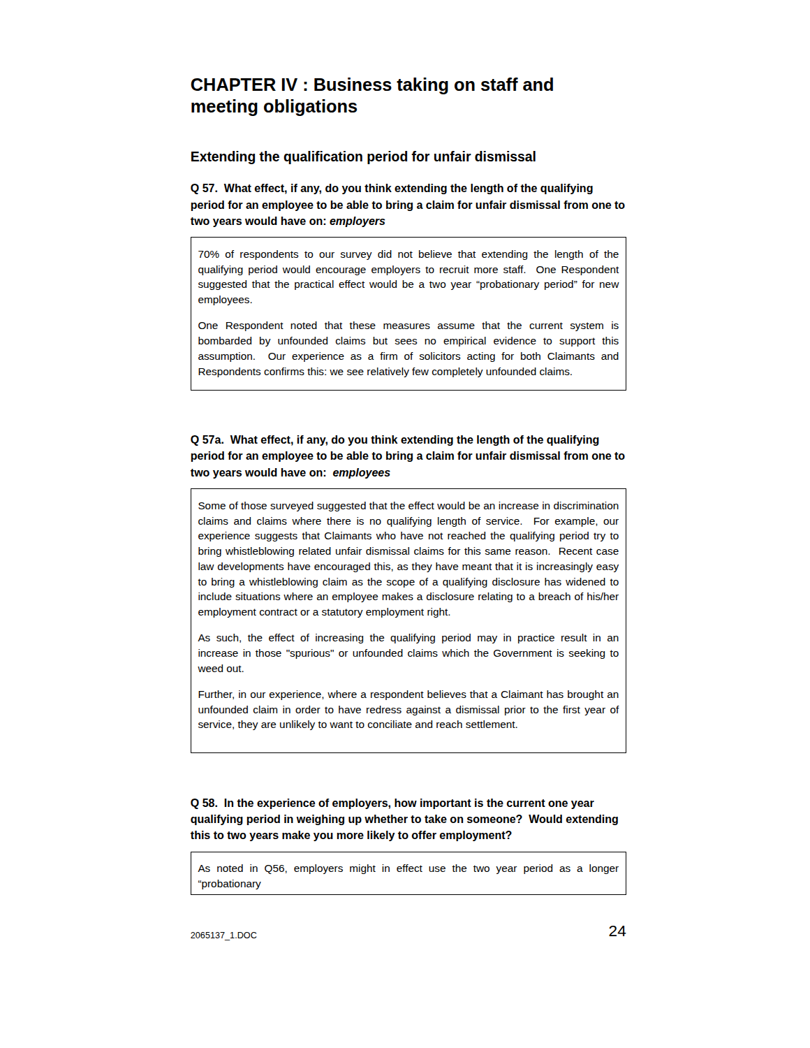CHAPTER IV : Business taking on staff and meeting obligations
Extending the qualification period for unfair dismissal
Q 57. What effect, if any, do you think extending the length of the qualifying period for an employee to be able to bring a claim for unfair dismissal from one to two years would have on: employers
70% of respondents to our survey did not believe that extending the length of the qualifying period would encourage employers to recruit more staff. One Respondent suggested that the practical effect would be a two year “probationary period” for new employees.
One Respondent noted that these measures assume that the current system is bombarded by unfounded claims but sees no empirical evidence to support this assumption. Our experience as a firm of solicitors acting for both Claimants and Respondents confirms this: we see relatively few completely unfounded claims.
Q 57a. What effect, if any, do you think extending the length of the qualifying period for an employee to be able to bring a claim for unfair dismissal from one to two years would have on: employees
Some of those surveyed suggested that the effect would be an increase in discrimination claims and claims where there is no qualifying length of service. For example, our experience suggests that Claimants who have not reached the qualifying period try to bring whistleblowing related unfair dismissal claims for this same reason. Recent case law developments have encouraged this, as they have meant that it is increasingly easy to bring a whistleblowing claim as the scope of a qualifying disclosure has widened to include situations where an employee makes a disclosure relating to a breach of his/her employment contract or a statutory employment right.
As such, the effect of increasing the qualifying period may in practice result in an increase in those "spurious" or unfounded claims which the Government is seeking to weed out.
Further, in our experience, where a respondent believes that a Claimant has brought an unfounded claim in order to have redress against a dismissal prior to the first year of service, they are unlikely to want to conciliate and reach settlement.
Q 58. In the experience of employers, how important is the current one year qualifying period in weighing up whether to take on someone? Would extending this to two years make you more likely to offer employment?
As noted in Q56, employers might in effect use the two year period as a longer “probationary
2065137_1.DOC 24